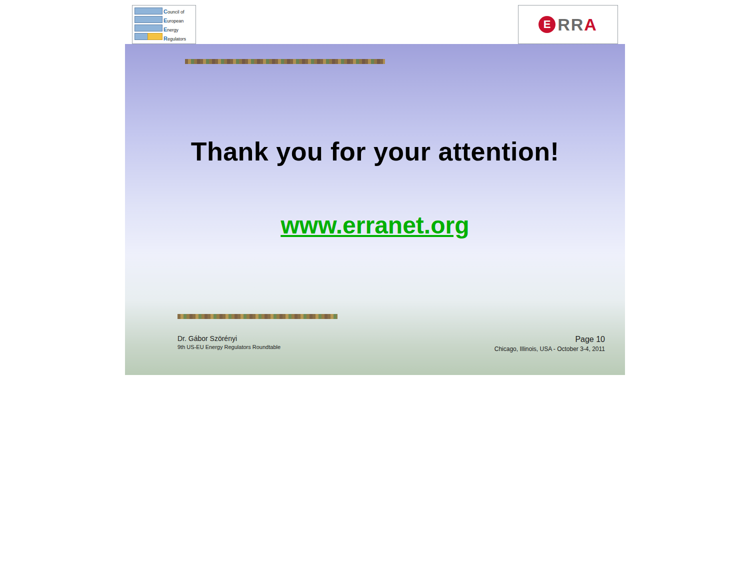Council of
European
Energy
Regulators
E
RRA
Thank you for your attention!
www.erranet.org
Dr. Gábor Szörényi
9th US-EU Energy Regulators Roundtable
Page 10
Chicago, Illinois, USA - October 3-4, 2011